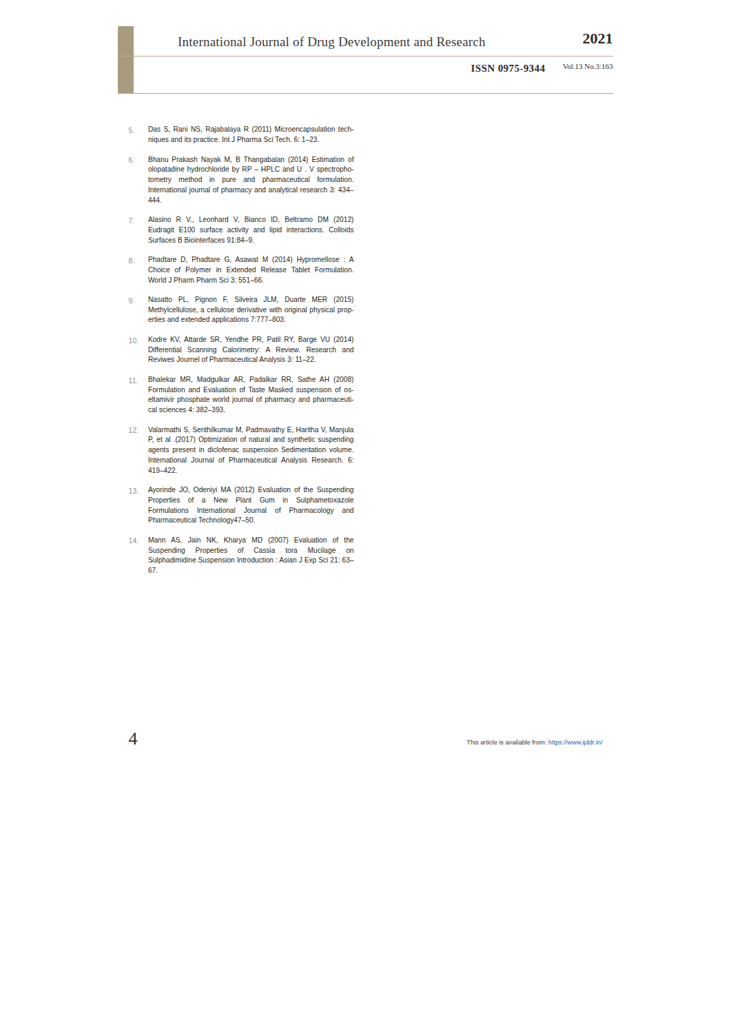International Journal of Drug Development and Research
2021
ISSN 0975-9344
Vol.13 No.3:163
Das S, Rani NS, Rajabalaya R (2011) Microencapsulation techniques and its practice. Int J Pharma Sci Tech. 6: 1–23.
Bhanu Prakash Nayak M, B Thangabalan (2014) Estimation of olopatadine hydrochloride by RP – HPLC and U . V spectrophotometry method in pure and pharmaceutical formulation. International journal of pharmacy and analytical research 3: 434–444.
Alasino R V., Leonhard V, Bianco ID, Beltramo DM (2012) Eudragit E100 surface activity and lipid interactions. Colloids Surfaces B Biointerfaces 91:84–9.
Phadtare D, Phadtare G, Asawat M (2014) Hypromellose : A Choice of Polymer in Extended Release Tablet Formulation. World J Pharm Pharm Sci 3: 551–66.
Nasatto PL, Pignon F, Silveira JLM, Duarte MER (2015) Methylcellulose, a cellulose derivative with original physical properties and extended applications 7:777–803.
Kodre KV, Attarde SR, Yendhe PR, Patil RY, Barge VU (2014) Differential Scanning Calorimetry: A Review. Research and Reviwes Journel of Pharmaceutical Analysis 3: 11–22.
Bhalekar MR, Madgulkar AR, Padalkar RR, Sathe AH (2008) Formulation and Evaluation of Taste Masked suspension of oseltamivir phosphate world journal of pharmacy and pharmaceutical sciences 4: 382–393.
Valarmathi S, Senthilkumar M, Padmavathy E, Haritha V, Manjula P, et al .(2017) Optimization of natural and synthetic suspending agents present in diclofenac suspension Sedimentation volume. International Journal of Pharmaceutical Analysis Research. 6: 419–422.
Ayorinde JO, Odeniyi MA (2012) Evaluation of the Suspending Properties of a New Plant Gum in Sulphametoxazole Formulations International Journal of Pharmacology and Pharmaceutical Technology47–50.
Mann AS, Jain NK, Kharya MD (2007) Evaluation of the Suspending Properties of Cassia tora Mucilage on Sulphadimidine Suspension Introduction : Asian J Exp Sci 21: 63–67.
4
This article is available from: https://www.ijddr.in/